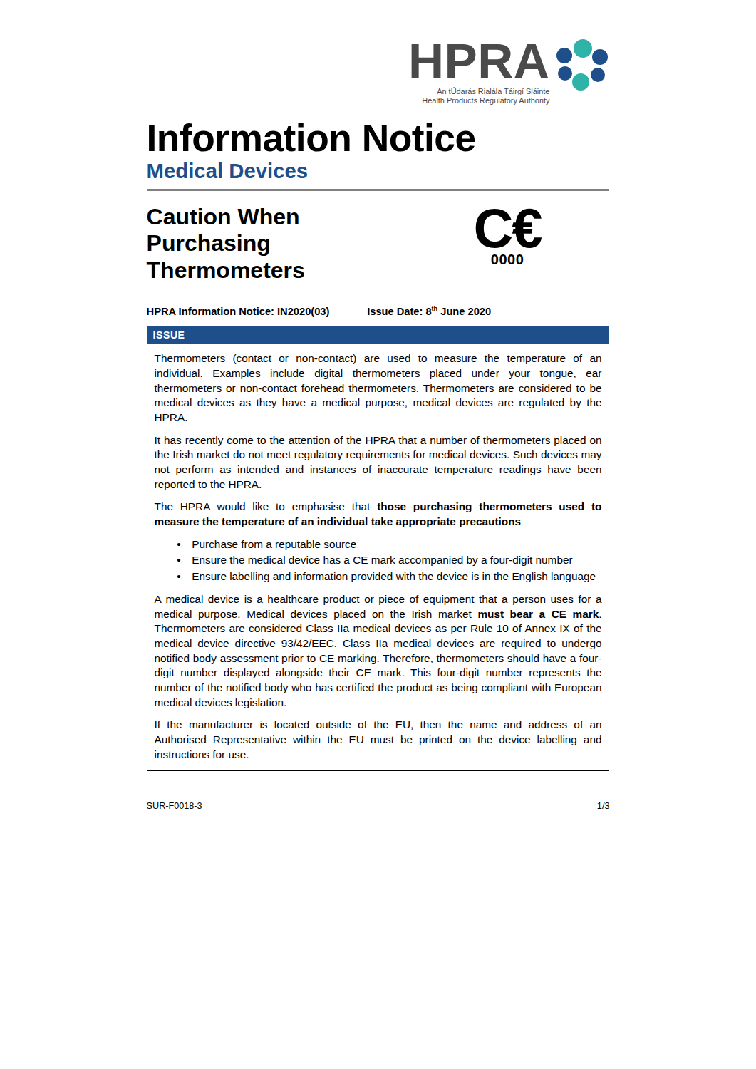HPRA An tÚdarás Rialála Táirgí Sláinte
Health Products Regulatory Authority
Information Notice
Medical Devices
Caution When
Purchasing
Thermometers
C€
0000
HPRA Information Notice: IN2020(03)
Issue Date: 8th June 2020
ISSUE
Thermometers (contact or non-contact) are used to measure the temperature of an individual. Examples include digital thermometers placed under your tongue, ear thermometers or non-contact forehead thermometers. Thermometers are considered to be medical devices as they have a medical purpose, medical devices are regulated by the HPRA.
It has recently come to the attention of the HPRA that a number of thermometers placed on the Irish market do not meet regulatory requirements for medical devices. Such devices may not perform as intended and instances of inaccurate temperature readings have been reported to the HPRA.
The HPRA would like to emphasise that those purchasing thermometers used to measure the temperature of an individual take appropriate precautions
Purchase from a reputable source
Ensure the medical device has a CE mark accompanied by a four-digit number
Ensure labelling and information provided with the device is in the English language
A medical device is a healthcare product or piece of equipment that a person uses for a medical purpose. Medical devices placed on the Irish market must bear a CE mark. Thermometers are considered Class IIa medical devices as per Rule 10 of Annex IX of the medical device directive 93/42/EEC. Class IIa medical devices are required to undergo notified body assessment prior to CE marking. Therefore, thermometers should have a four-digit number displayed alongside their CE mark. This four-digit number represents the number of the notified body who has certified the product as being compliant with European medical devices legislation.
If the manufacturer is located outside of the EU, then the name and address of an Authorised Representative within the EU must be printed on the device labelling and instructions for use.
SUR-F0018-3
1/3